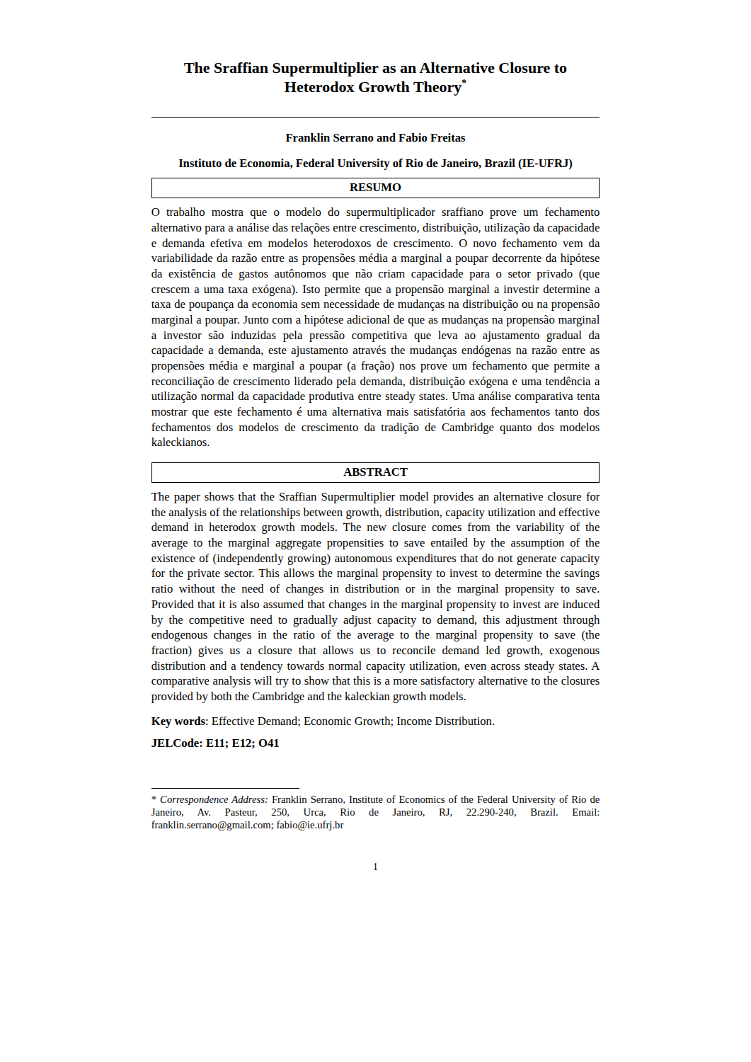The Sraffian Supermultiplier as an Alternative Closure to Heterodox Growth Theory*
Franklin Serrano and Fabio Freitas
Instituto de Economia, Federal University of Rio de Janeiro, Brazil (IE-UFRJ)
RESUMO
O trabalho mostra que o modelo do supermultiplicador sraffiano prove um fechamento alternativo para a análise das relações entre crescimento, distribuição, utilização da capacidade e demanda efetiva em modelos heterodoxos de crescimento. O novo fechamento vem da variabilidade da razão entre as propensões média a marginal a poupar decorrente da hipótese da existência de gastos autônomos que não criam capacidade para o setor privado (que crescem a uma taxa exógena). Isto permite que a propensão marginal a investir determine a taxa de poupança da economia sem necessidade de mudanças na distribuição ou na propensão marginal a poupar. Junto com a hipótese adicional de que as mudanças na propensão marginal a investor são induzidas pela pressão competitiva que leva ao ajustamento gradual da capacidade a demanda, este ajustamento através the mudanças endógenas na razão entre as propensões média e marginal a poupar (a fração) nos prove um fechamento que permite a reconciliação de crescimento liderado pela demanda, distribuição exógena e uma tendência a utilização normal da capacidade produtiva entre steady states. Uma análise comparativa tenta mostrar que este fechamento é uma alternativa mais satisfatória aos fechamentos tanto dos fechamentos dos modelos de crescimento da tradição de Cambridge quanto dos modelos kaleckianos.
ABSTRACT
The paper shows that the Sraffian Supermultiplier model provides an alternative closure for the analysis of the relationships between growth, distribution, capacity utilization and effective demand in heterodox growth models. The new closure comes from the variability of the average to the marginal aggregate propensities to save entailed by the assumption of the existence of (independently growing) autonomous expenditures that do not generate capacity for the private sector. This allows the marginal propensity to invest to determine the savings ratio without the need of changes in distribution or in the marginal propensity to save. Provided that it is also assumed that changes in the marginal propensity to invest are induced by the competitive need to gradually adjust capacity to demand, this adjustment through endogenous changes in the ratio of the average to the marginal propensity to save (the fraction) gives us a closure that allows us to reconcile demand led growth, exogenous distribution and a tendency towards normal capacity utilization, even across steady states. A comparative analysis will try to show that this is a more satisfactory alternative to the closures provided by both the Cambridge and the kaleckian growth models.
Key words: Effective Demand; Economic Growth; Income Distribution.
JELCode: E11; E12; O41
* Correspondence Address: Franklin Serrano, Institute of Economics of the Federal University of Rio de Janeiro, Av. Pasteur, 250, Urca, Rio de Janeiro, RJ, 22.290-240, Brazil. Email: franklin.serrano@gmail.com; fabio@ie.ufrj.br
1